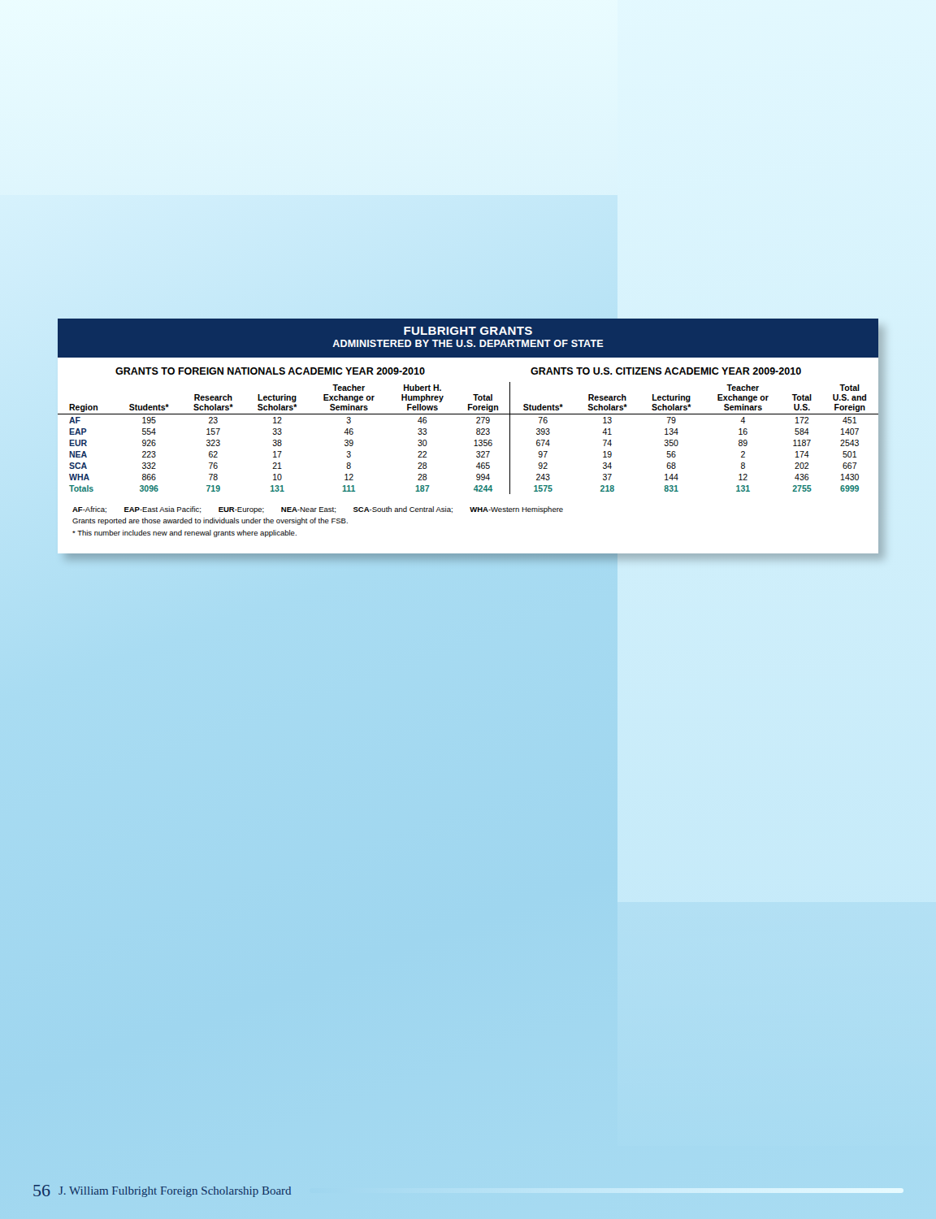FULBRIGHT GRANTS
ADMINISTERED BY THE U.S. DEPARTMENT OF STATE
GRANTS TO FOREIGN NATIONALS ACADEMIC YEAR 2009-2010 GRANTS TO U.S. CITIZENS ACADEMIC YEAR 2009-2010
| Region | Students* | Research Scholars* | Lecturing Scholars* | Teacher Exchange or Seminars | Hubert H. Humphrey Fellows | Total Foreign | Students* | Research Scholars* | Lecturing Scholars* | Teacher Exchange or Seminars | Total U.S. | Total U.S. and Foreign |
| --- | --- | --- | --- | --- | --- | --- | --- | --- | --- | --- | --- | --- |
| AF | 195 | 23 | 12 | 3 | 46 | 279 | 76 | 13 | 79 | 4 | 172 | 451 |
| EAP | 554 | 157 | 33 | 46 | 33 | 823 | 393 | 41 | 134 | 16 | 584 | 1407 |
| EUR | 926 | 323 | 38 | 39 | 30 | 1356 | 674 | 74 | 350 | 89 | 1187 | 2543 |
| NEA | 223 | 62 | 17 | 3 | 22 | 327 | 97 | 19 | 56 | 2 | 174 | 501 |
| SCA | 332 | 76 | 21 | 8 | 28 | 465 | 92 | 34 | 68 | 8 | 202 | 667 |
| WHA | 866 | 78 | 10 | 12 | 28 | 994 | 243 | 37 | 144 | 12 | 436 | 1430 |
| Totals | 3096 | 719 | 131 | 111 | 187 | 4244 | 1575 | 218 | 831 | 131 | 2755 | 6999 |
AF-Africa; EAP-East Asia Pacific; EUR-Europe; NEA-Near East; SCA-South and Central Asia; WHA-Western Hemisphere
Grants reported are those awarded to individuals under the oversight of the FSB.
* This number includes new and renewal grants where applicable.
56 J. William Fulbright Foreign Scholarship Board